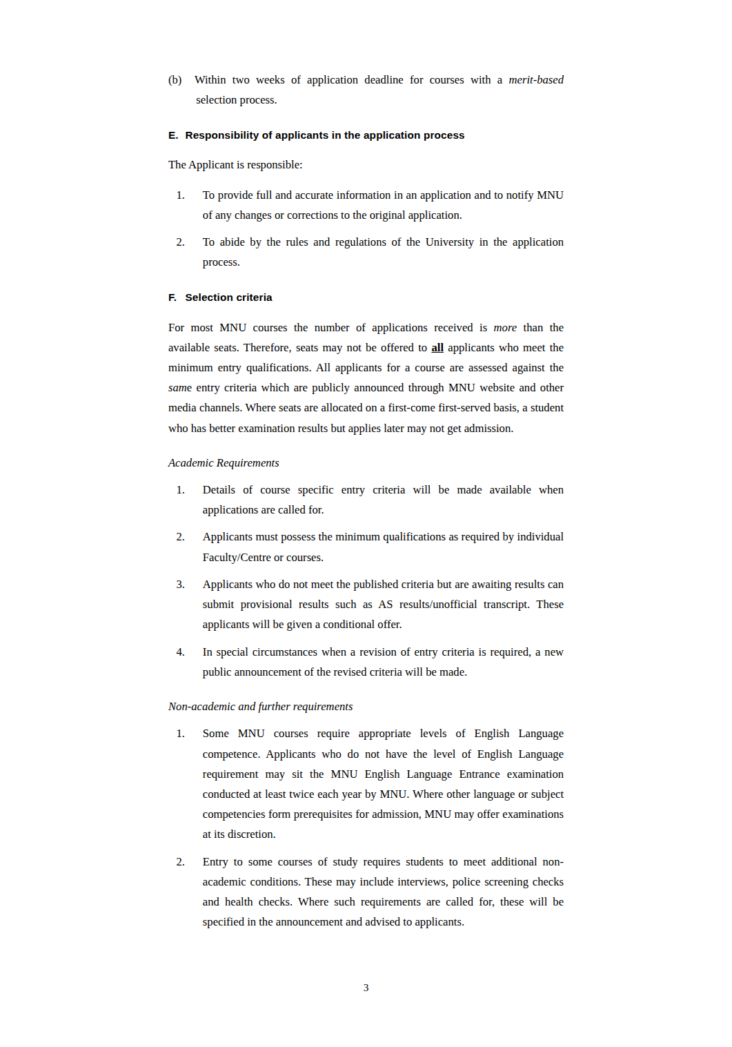(b) Within two weeks of application deadline for courses with a merit-based selection process.
E. Responsibility of applicants in the application process
The Applicant is responsible:
To provide full and accurate information in an application and to notify MNU of any changes or corrections to the original application.
To abide by the rules and regulations of the University in the application process.
F. Selection criteria
For most MNU courses the number of applications received is more than the available seats. Therefore, seats may not be offered to all applicants who meet the minimum entry qualifications. All applicants for a course are assessed against the same entry criteria which are publicly announced through MNU website and other media channels. Where seats are allocated on a first-come first-served basis, a student who has better examination results but applies later may not get admission.
Academic Requirements
Details of course specific entry criteria will be made available when applications are called for.
Applicants must possess the minimum qualifications as required by individual Faculty/Centre or courses.
Applicants who do not meet the published criteria but are awaiting results can submit provisional results such as AS results/unofficial transcript. These applicants will be given a conditional offer.
In special circumstances when a revision of entry criteria is required, a new public announcement of the revised criteria will be made.
Non-academic and further requirements
Some MNU courses require appropriate levels of English Language competence. Applicants who do not have the level of English Language requirement may sit the MNU English Language Entrance examination conducted at least twice each year by MNU. Where other language or subject competencies form prerequisites for admission, MNU may offer examinations at its discretion.
Entry to some courses of study requires students to meet additional non-academic conditions. These may include interviews, police screening checks and health checks. Where such requirements are called for, these will be specified in the announcement and advised to applicants.
3